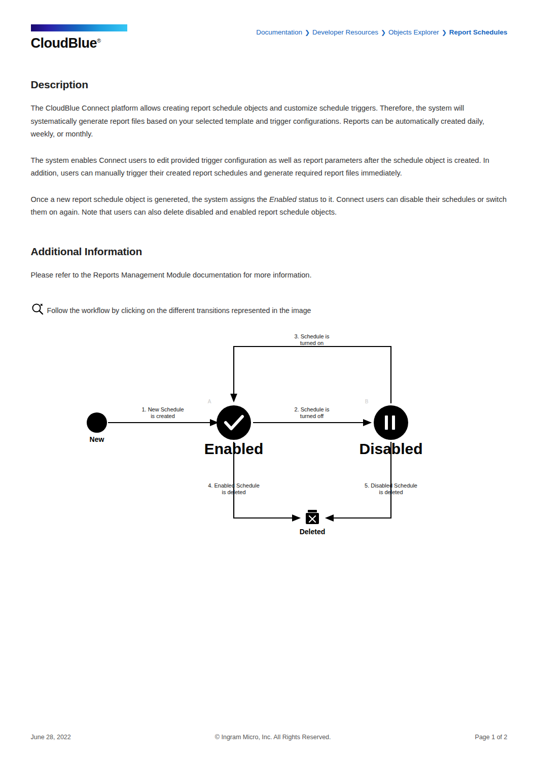CloudBlue®
Documentation❯Developer Resources❯Objects Explorer❯Report Schedules
Description
The CloudBlue Connect platform allows creating report schedule objects and customize schedule triggers. Therefore, the system will systematically generate report files based on your selected template and trigger configurations. Reports can be automatically created daily, weekly, or monthly.
The system enables Connect users to edit provided trigger configuration as well as report parameters after the schedule object is created. In addition, users can manually trigger their created report schedules and generate required report files immediately.
Once a new report schedule object is genereted, the system assigns the Enabled status to it. Connect users can disable their schedules or switch them on again. Note that users can also delete disabled and enabled report schedule objects.
Additional Information
Please refer to the Reports Management Module documentation for more information.
Follow the workflow by clicking on the different transitions represented in the image
New 1. New Schedule is created Enabled A Disabled B 2. Schedule is turned off 3. Schedule is turned on Deleted 4. Enabled Schedule is deleted 5. Disabled Schedule is deleted
June 28, 2022
© Ingram Micro, Inc. All Rights Reserved.
Page 1 of 2